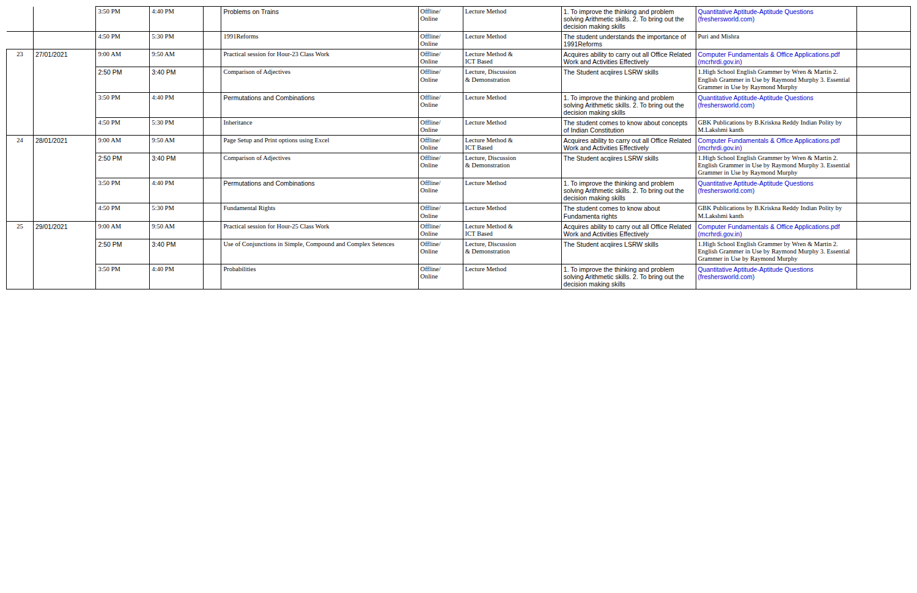| | | 3:50 PM | 4:40 PM | | Problems on Trains | Offline/ Online | Lecture Method | 1. To improve the thinking and problem solving Arithmetic skills. 2. To bring out the decision making skills | Quantitative Aptitude-Aptitude Questions (freshersworld.com) | |
| | | 4:50 PM | 5:30 PM | | 1991Reforms | Offline/ Online | Lecture Method | The student understands the importance of 1991Reforms | Puri and Mishra | |
| 23 | 27/01/2021 | 9:00 AM | 9:50 AM | | Practical session for Hour-23 Class Work | Offline/ Online | Lecture Method & ICT Based | Acquires ability to carry out all Office Related Work and Activities Effectively | Computer Fundamentals & Office Applications.pdf (mcrhrdi.gov.in) | |
| 2:50 PM | 3:40 PM | | Comparison of Adjectives | Offline/ Online | Lecture, Discussion & Demonstration | The Student acqiires LSRW skills | 1.High School English Grammer by Wren & Martin 2. English Grammer in Use by Raymond Murphy 3. Essential Grammer in Use by Raymond Murphy | |
| 3:50 PM | 4:40 PM | | Permutations and Combinations | Offline/ Online | Lecture Method | 1. To improve the thinking and problem solving Arithmetic skills. 2. To bring out the decision making skills | Quantitative Aptitude-Aptitude Questions (freshersworld.com) | |
| 4:50 PM | 5:30 PM | | Inheritance | Offline/ Online | Lecture Method | The student comes to know about concepts of Indian Constitution | GBK Publications by B.Kriskna Reddy Indian Polity by M.Lakshmi kanth | |
| 24 | 28/01/2021 | 9:00 AM | 9:50 AM | | Page Setup and Print options using Excel | Offline/ Online | Lecture Method & ICT Based | Acquires ability to carry out all Office Related Work and Activities Effectively | Computer Fundamentals & Office Applications.pdf (mcrhrdi.gov.in) | |
| 2:50 PM | 3:40 PM | | Comparison of Adjectives | Offline/ Online | Lecture, Discussion & Demonstration | The Student acqiires LSRW skills | 1.High School English Grammer by Wren & Martin 2. English Grammer in Use by Raymond Murphy 3. Essential Grammer in Use by Raymond Murphy | |
| 3:50 PM | 4:40 PM | | Permutations and Combinations | Offline/ Online | Lecture Method | 1. To improve the thinking and problem solving Arithmetic skills. 2. To bring out the decision making skills | Quantitative Aptitude-Aptitude Questions (freshersworld.com) | |
| 4:50 PM | 5:30 PM | | Fundamental Rights | Offline/ Online | Lecture Method | The student comes to know about Fundamenta rights | GBK Publications by B.Kriskna Reddy Indian Polity by M.Lakshmi kanth | |
| 25 | 29/01/2021 | 9:00 AM | 9:50 AM | | Practical session for Hour-25 Class Work | Offline/ Online | Lecture Method & ICT Based | Acquires ability to carry out all Office Related Work and Activities Effectively | Computer Fundamentals & Office Applications.pdf (mcrhrdi.gov.in) | |
| 2:50 PM | 3:40 PM | | Use of Conjunctions in Simple, Compound and Complex Setences | Offline/ Online | Lecture, Discussion & Demonstration | The Student acqiires LSRW skills | 1.High School English Grammer by Wren & Martin 2. English Grammer in Use by Raymond Murphy 3. Essential Grammer in Use by Raymond Murphy | |
| 3:50 PM | 4:40 PM | | Probabilities | Offline/ Online | Lecture Method | 1. To improve the thinking and problem solving Arithmetic skills. 2. To bring out the decision making skills | Quantitative Aptitude-Aptitude Questions (freshersworld.com) | |